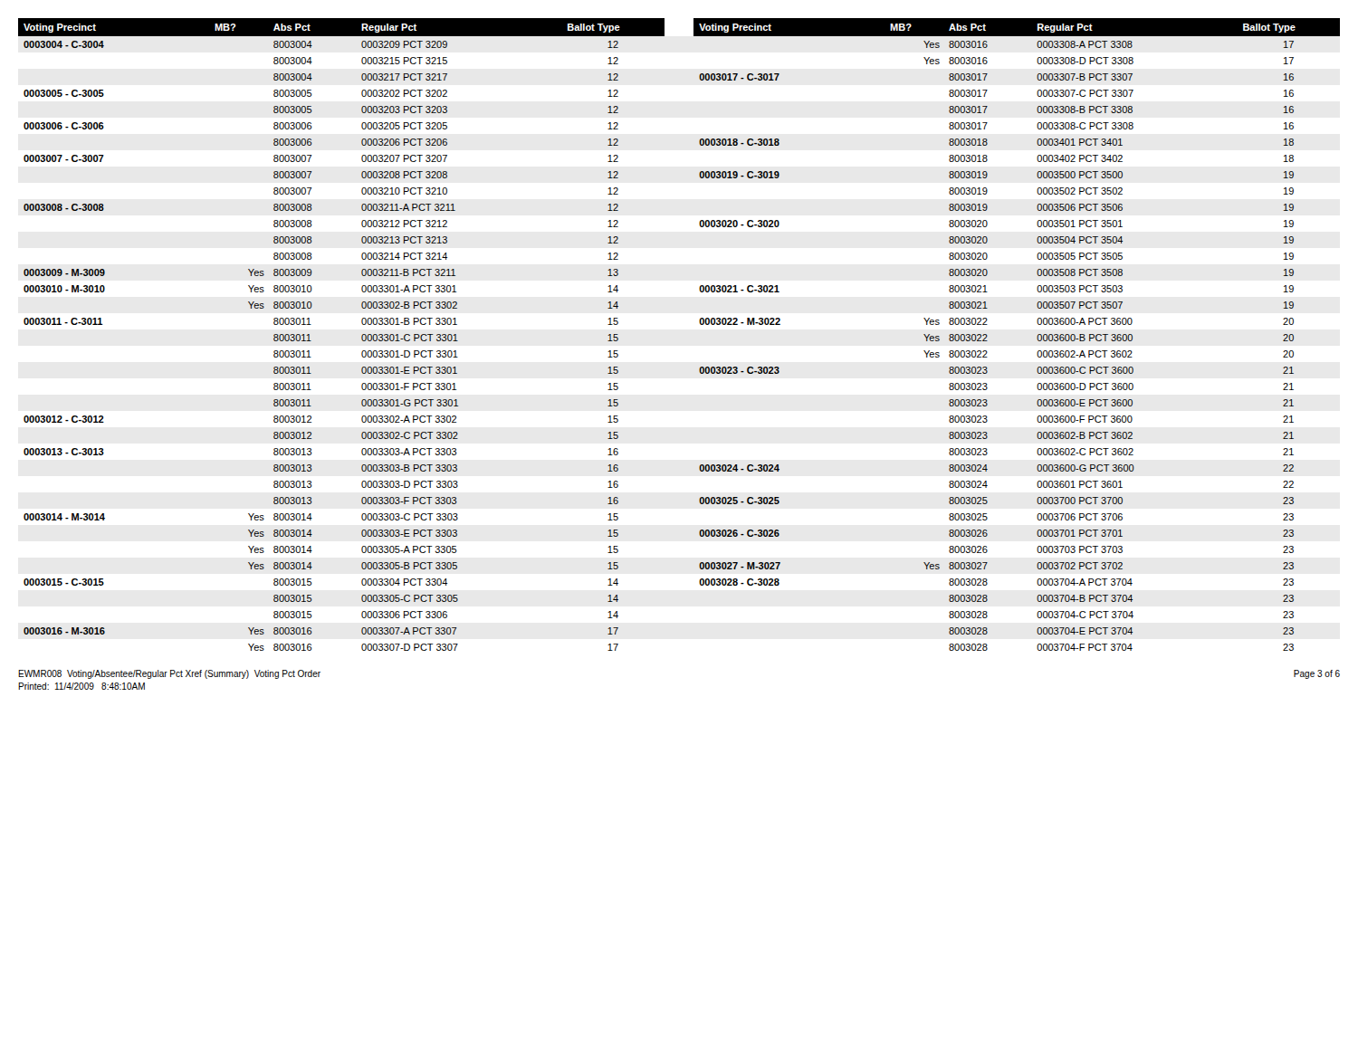| Voting Precinct | MB? | Abs Pct | Regular Pct | Ballot Type | | Voting Precinct | MB? | Abs Pct | Regular Pct | Ballot Type |
| --- | --- | --- | --- | --- | --- | --- | --- | --- | --- | --- |
| 0003004 - C-3004 | | 8003004 | 0003209 PCT 3209 | 12 | | | Yes | 8003016 | 0003308-A PCT 3308 | 17 |
| | | 8003004 | 0003215 PCT 3215 | 12 | | | Yes | 8003016 | 0003308-D PCT 3308 | 17 |
| | | 8003004 | 0003217 PCT 3217 | 12 | | 0003017 - C-3017 | | 8003017 | 0003307-B PCT 3307 | 16 |
| 0003005 - C-3005 | | 8003005 | 0003202 PCT 3202 | 12 | | | | 8003017 | 0003307-C PCT 3307 | 16 |
| | | 8003005 | 0003203 PCT 3203 | 12 | | | | 8003017 | 0003308-B PCT 3308 | 16 |
| 0003006 - C-3006 | | 8003006 | 0003205 PCT 3205 | 12 | | | | 8003017 | 0003308-C PCT 3308 | 16 |
| | | 8003006 | 0003206 PCT 3206 | 12 | | 0003018 - C-3018 | | 8003018 | 0003401 PCT 3401 | 18 |
| 0003007 - C-3007 | | 8003007 | 0003207 PCT 3207 | 12 | | | | 8003018 | 0003402 PCT 3402 | 18 |
| | | 8003007 | 0003208 PCT 3208 | 12 | | 0003019 - C-3019 | | 8003019 | 0003500 PCT 3500 | 19 |
| | | 8003007 | 0003210 PCT 3210 | 12 | | | | 8003019 | 0003502 PCT 3502 | 19 |
| 0003008 - C-3008 | | 8003008 | 0003211-A PCT 3211 | 12 | | | | 8003019 | 0003506 PCT 3506 | 19 |
| | | 8003008 | 0003212 PCT 3212 | 12 | | 0003020 - C-3020 | | 8003020 | 0003501 PCT 3501 | 19 |
| | | 8003008 | 0003213 PCT 3213 | 12 | | | | 8003020 | 0003504 PCT 3504 | 19 |
| | | 8003008 | 0003214 PCT 3214 | 12 | | | | 8003020 | 0003505 PCT 3505 | 19 |
| 0003009 - M-3009 | Yes | 8003009 | 0003211-B PCT 3211 | 13 | | | | 8003020 | 0003508 PCT 3508 | 19 |
| 0003010 - M-3010 | Yes | 8003010 | 0003301-A PCT 3301 | 14 | | 0003021 - C-3021 | | 8003021 | 0003503 PCT 3503 | 19 |
| | Yes | 8003010 | 0003302-B PCT 3302 | 14 | | | | 8003021 | 0003507 PCT 3507 | 19 |
| 0003011 - C-3011 | | 8003011 | 0003301-B PCT 3301 | 15 | | 0003022 - M-3022 | Yes | 8003022 | 0003600-A PCT 3600 | 20 |
| | | 8003011 | 0003301-C PCT 3301 | 15 | | | Yes | 8003022 | 0003600-B PCT 3600 | 20 |
| | | 8003011 | 0003301-D PCT 3301 | 15 | | | Yes | 8003022 | 0003602-A PCT 3602 | 20 |
| | | 8003011 | 0003301-E PCT 3301 | 15 | | 0003023 - C-3023 | | 8003023 | 0003600-C PCT 3600 | 21 |
| | | 8003011 | 0003301-F PCT 3301 | 15 | | | | 8003023 | 0003600-D PCT 3600 | 21 |
| | | 8003011 | 0003301-G PCT 3301 | 15 | | | | 8003023 | 0003600-E PCT 3600 | 21 |
| 0003012 - C-3012 | | 8003012 | 0003302-A PCT 3302 | 15 | | | | 8003023 | 0003600-F PCT 3600 | 21 |
| | | 8003012 | 0003302-C PCT 3302 | 15 | | | | 8003023 | 0003602-B PCT 3602 | 21 |
| 0003013 - C-3013 | | 8003013 | 0003303-A PCT 3303 | 16 | | | | 8003023 | 0003602-C PCT 3602 | 21 |
| | | 8003013 | 0003303-B PCT 3303 | 16 | | 0003024 - C-3024 | | 8003024 | 0003600-G PCT 3600 | 22 |
| | | 8003013 | 0003303-D PCT 3303 | 16 | | | | 8003024 | 0003601 PCT 3601 | 22 |
| | | 8003013 | 0003303-F PCT 3303 | 16 | | 0003025 - C-3025 | | 8003025 | 0003700 PCT 3700 | 23 |
| 0003014 - M-3014 | Yes | 8003014 | 0003303-C PCT 3303 | 15 | | | | 8003025 | 0003706 PCT 3706 | 23 |
| | Yes | 8003014 | 0003303-E PCT 3303 | 15 | | 0003026 - C-3026 | | 8003026 | 0003701 PCT 3701 | 23 |
| | Yes | 8003014 | 0003305-A PCT 3305 | 15 | | | | 8003026 | 0003703 PCT 3703 | 23 |
| | Yes | 8003014 | 0003305-B PCT 3305 | 15 | | 0003027 - M-3027 | Yes | 8003027 | 0003702 PCT 3702 | 23 |
| 0003015 - C-3015 | | 8003015 | 0003304 PCT 3304 | 14 | | 0003028 - C-3028 | | 8003028 | 0003704-A PCT 3704 | 23 |
| | | 8003015 | 0003305-C PCT 3305 | 14 | | | | 8003028 | 0003704-B PCT 3704 | 23 |
| | | 8003015 | 0003306 PCT 3306 | 14 | | | | 8003028 | 0003704-C PCT 3704 | 23 |
| 0003016 - M-3016 | Yes | 8003016 | 0003307-A PCT 3307 | 17 | | | | 8003028 | 0003704-E PCT 3704 | 23 |
| | Yes | 8003016 | 0003307-D PCT 3307 | 17 | | | | 8003028 | 0003704-F PCT 3704 | 23 |
EWMR008 Voting/Absentee/Regular Pct Xref (Summary) Voting Pct Order
Printed: 11/4/2009 8:48:10AM
Page 3 of 6